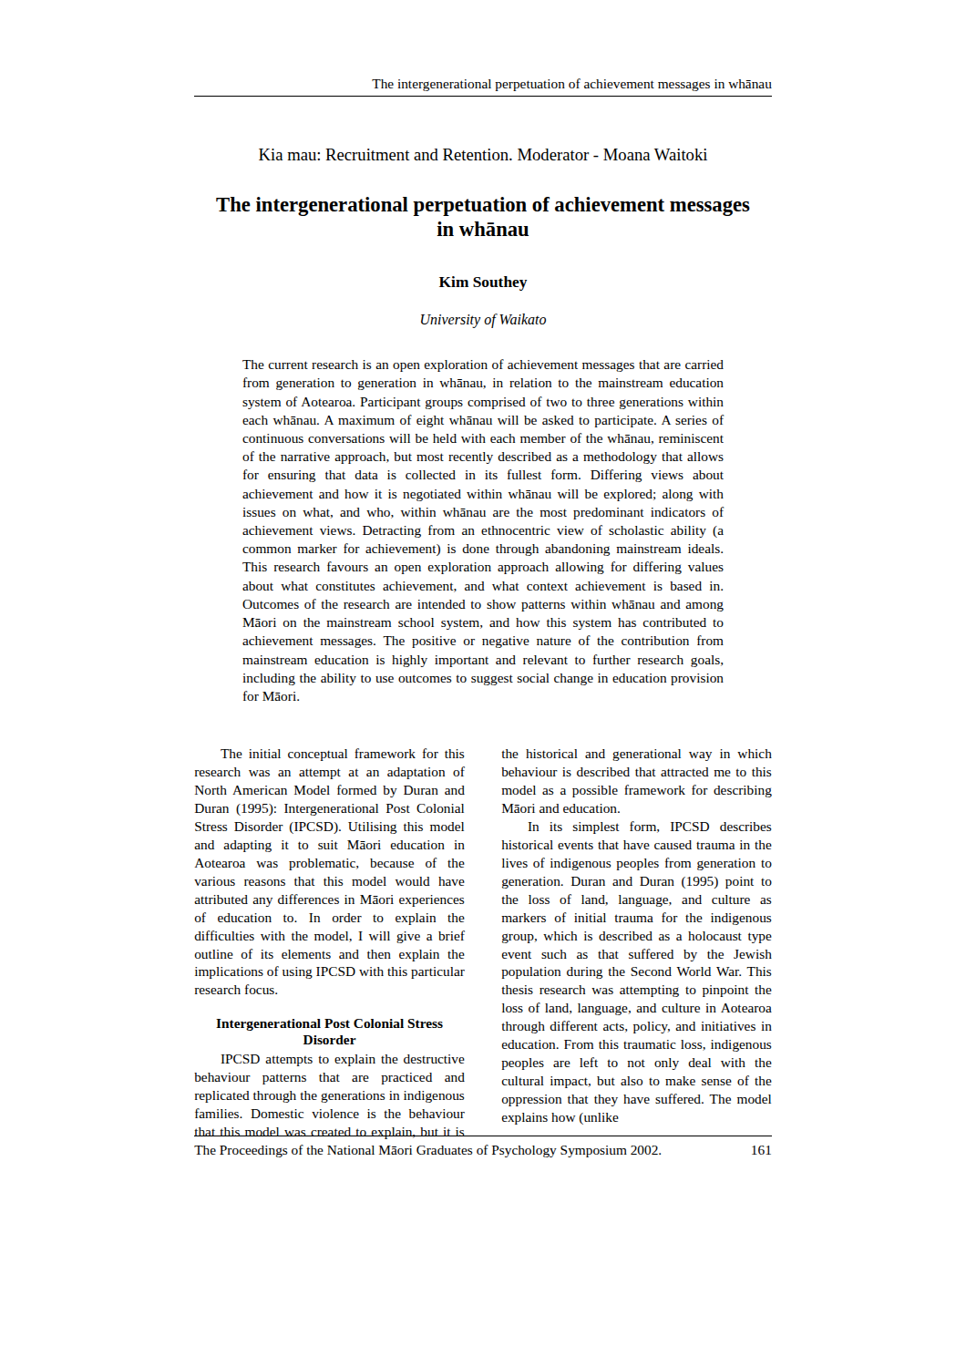The intergenerational perpetuation of achievement messages in whānau
Kia mau: Recruitment and Retention. Moderator - Moana Waitoki
The intergenerational perpetuation of achievement messages
in whānau
Kim Southey
University of Waikato
The current research is an open exploration of achievement messages that are carried from generation to generation in whānau, in relation to the mainstream education system of Aotearoa. Participant groups comprised of two to three generations within each whānau. A maximum of eight whānau will be asked to participate. A series of continuous conversations will be held with each member of the whānau, reminiscent of the narrative approach, but most recently described as a methodology that allows for ensuring that data is collected in its fullest form. Differing views about achievement and how it is negotiated within whānau will be explored; along with issues on what, and who, within whānau are the most predominant indicators of achievement views. Detracting from an ethnocentric view of scholastic ability (a common marker for achievement) is done through abandoning mainstream ideals. This research favours an open exploration approach allowing for differing values about what constitutes achievement, and what context achievement is based in. Outcomes of the research are intended to show patterns within whānau and among Māori on the mainstream school system, and how this system has contributed to achievement messages. The positive or negative nature of the contribution from mainstream education is highly important and relevant to further research goals, including the ability to use outcomes to suggest social change in education provision for Māori.
The initial conceptual framework for this research was an attempt at an adaptation of North American Model formed by Duran and Duran (1995): Intergenerational Post Colonial Stress Disorder (IPCSD). Utilising this model and adapting it to suit Māori education in Aotearoa was problematic, because of the various reasons that this model would have attributed any differences in Māori experiences of education to. In order to explain the difficulties with the model, I will give a brief outline of its elements and then explain the implications of using IPCSD with this particular research focus.
Intergenerational Post Colonial Stress Disorder
IPCSD attempts to explain the destructive behaviour patterns that are practiced and replicated through the generations in indigenous families. Domestic violence is the behaviour that this model was created to explain, but it is the historical and generational way in which behaviour is described that attracted me to this model as a possible framework for describing Māori and education.
In its simplest form, IPCSD describes historical events that have caused trauma in the lives of indigenous peoples from generation to generation. Duran and Duran (1995) point to the loss of land, language, and culture as markers of initial trauma for the indigenous group, which is described as a holocaust type event such as that suffered by the Jewish population during the Second World War. This thesis research was attempting to pinpoint the loss of land, language, and culture in Aotearoa through different acts, policy, and initiatives in education. From this traumatic loss, indigenous peoples are left to not only deal with the cultural impact, but also to make sense of the oppression that they have suffered. The model explains how (unlike
The Proceedings of the National Māori Graduates of Psychology Symposium 2002. 161